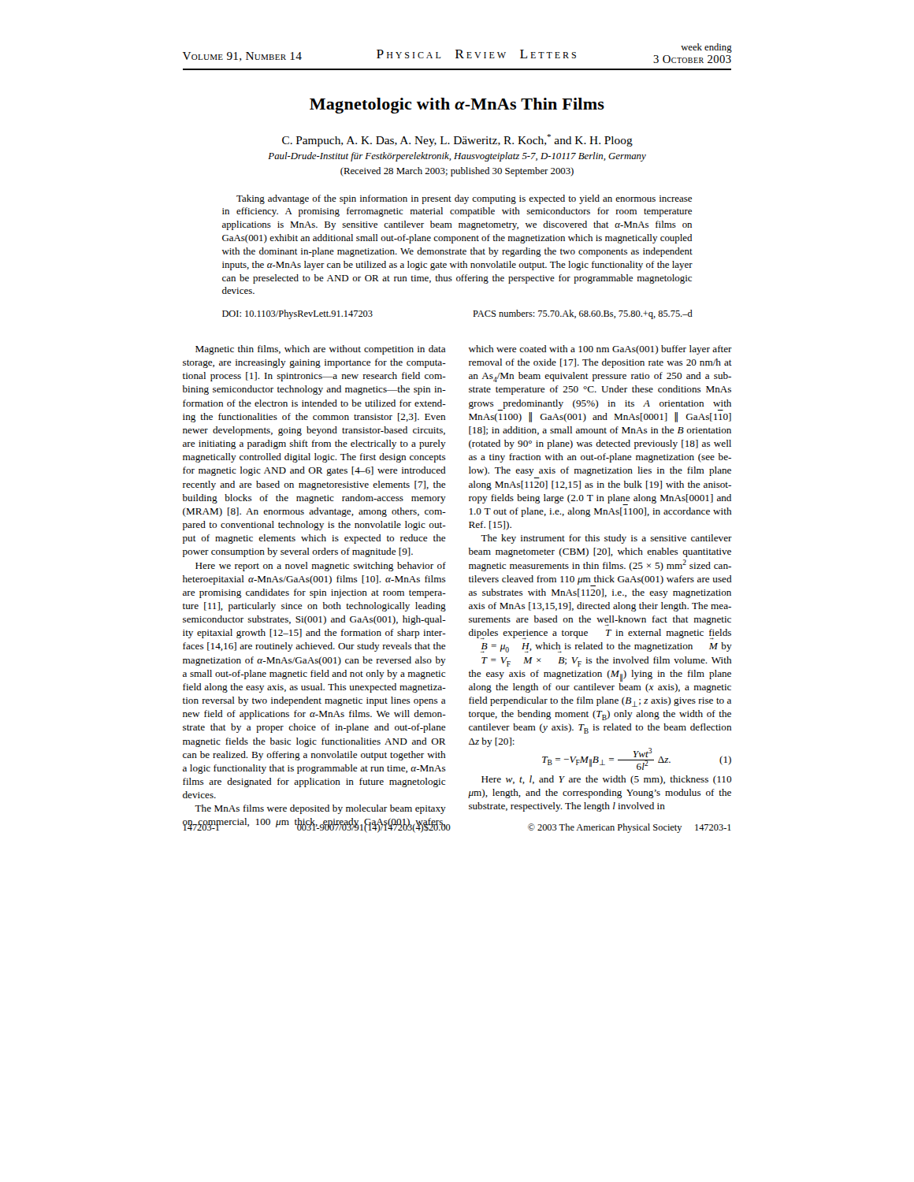Volume 91, Number 14
Physical Review Letters
week ending
3 October 2003
Magnetologic with α-MnAs Thin Films
C. Pampuch, A. K. Das, A. Ney, L. Däweritz, R. Koch,* and K. H. Ploog
Paul-Drude-Institut für Festkörperelektronik, Hausvogteiplatz 5-7, D-10117 Berlin, Germany
(Received 28 March 2003; published 30 September 2003)
Taking advantage of the spin information in present day computing is expected to yield an enormous increase in efficiency. A promising ferromagnetic material compatible with semiconductors for room temperature applications is MnAs. By sensitive cantilever beam magnetometry, we discovered that α-MnAs films on GaAs(001) exhibit an additional small out-of-plane component of the magnetization which is magnetically coupled with the dominant in-plane magnetization. We demonstrate that by regarding the two components as independent inputs, the α-MnAs layer can be utilized as a logic gate with nonvolatile output. The logic functionality of the layer can be preselected to be AND or OR at run time, thus offering the perspective for programmable magnetologic devices.
DOI: 10.1103/PhysRevLett.91.147203
PACS numbers: 75.70.Ak, 68.60.Bs, 75.80.+q, 85.75.–d
Magnetic thin films, which are without competition in data storage, are increasingly gaining importance for the computational process [1]. In spintronics—a new research field combining semiconductor technology and magnetics—the spin information of the electron is intended to be utilized for extending the functionalities of the common transistor [2,3]. Even newer developments, going beyond transistor-based circuits, are initiating a paradigm shift from the electrically to a purely magnetically controlled digital logic. The first design concepts for magnetic logic AND and OR gates [4–6] were introduced recently and are based on magnetoresistive elements [7], the building blocks of the magnetic random-access memory (MRAM) [8]. An enormous advantage, among others, compared to conventional technology is the nonvolatile logic output of magnetic elements which is expected to reduce the power consumption by several orders of magnitude [9].
Here we report on a novel magnetic switching behavior of heteroepitaxial α-MnAs/GaAs(001) films [10]. α-MnAs films are promising candidates for spin injection at room temperature [11], particularly since on both technologically leading semiconductor substrates, Si(001) and GaAs(001), high-quality epitaxial growth [12–15] and the formation of sharp interfaces [14,16] are routinely achieved. Our study reveals that the magnetization of α-MnAs/GaAs(001) can be reversed also by a small out-of-plane magnetic field and not only by a magnetic field along the easy axis, as usual. This unexpected magnetization reversal by two independent magnetic input lines opens a new field of applications for α-MnAs films. We will demonstrate that by a proper choice of in-plane and out-of-plane magnetic fields the basic logic functionalities AND and OR can be realized. By offering a nonvolatile output together with a logic functionality that is programmable at run time, α-MnAs films are designated for application in future magnetologic devices.
The MnAs films were deposited by molecular beam epitaxy on commercial, 100 μm thick, epiready GaAs(001) wafers, which were coated with a 100 nm GaAs(001) buffer layer after removal of the oxide [17]. The deposition rate was 20 nm/h at an As4/Mn beam equivalent pressure ratio of 250 and a substrate temperature of 250 °C. Under these conditions MnAs grows predominantly (95%) in its A orientation with MnAs(1100) ∥ GaAs(001) and MnAs[0001] ∥ GaAs[110] [18]; in addition, a small amount of MnAs in the B orientation (rotated by 90° in plane) was detected previously [18] as well as a tiny fraction with an out-of-plane magnetization (see below). The easy axis of magnetization lies in the film plane along MnAs[1120] [12,15] as in the bulk [19] with the anisotropy fields being large (2.0 T in plane along MnAs[0001] and 1.0 T out of plane, i.e., along MnAs[1100], in accordance with Ref. [15]).
The key instrument for this study is a sensitive cantilever beam magnetometer (CBM) [20], which enables quantitative magnetic measurements in thin films. (25 × 5) mm2 sized cantilevers cleaved from 110 μm thick GaAs(001) wafers are used as substrates with MnAs[1120], i.e., the easy magnetization axis of MnAs [13,15,19], directed along their length. The measurements are based on the well-known fact that magnetic dipoles experience a torque T in external magnetic fields B = μ0H, which is related to the magnetization M by T = VFM × B; VF is the involved film volume. With the easy axis of magnetization (M∥) lying in the film plane along the length of our cantilever beam (x axis), a magnetic field perpendicular to the film plane (B⊥; z axis) gives rise to a torque, the bending moment (TB) only along the width of the cantilever beam (y axis). TB is related to the beam deflection Δz by [20]:
TB = −VFM∥B⊥ = Ywt36l2 Δz. (1)
Here w, t, l, and Y are the width (5 mm), thickness (110 μm), length, and the corresponding Young’s modulus of the substrate, respectively. The length l involved in
147203-1
0031-9007/03/91(14)/147203(4)$20.00
© 2003 The American Physical Society 147203-1